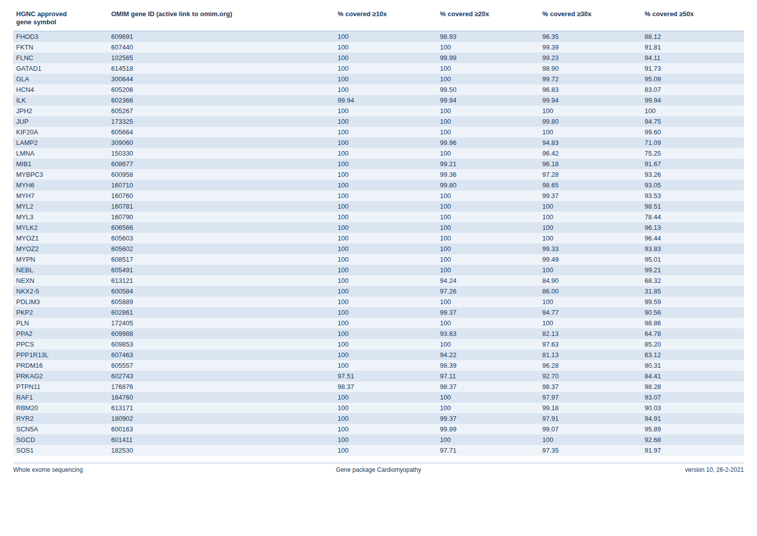| HGNC approved gene symbol | OMIM gene ID (active link to omim.org) | % covered ≥10x | % covered ≥20x | % covered ≥30x | % covered ≥50x |
| --- | --- | --- | --- | --- | --- |
| FHOD3 | 609691 | 100 | 98.93 | 96.35 | 88.12 |
| FKTN | 607440 | 100 | 100 | 99.39 | 91.81 |
| FLNC | 102565 | 100 | 99.99 | 99.23 | 94.11 |
| GATAD1 | 614518 | 100 | 100 | 98.90 | 91.73 |
| GLA | 300644 | 100 | 100 | 99.72 | 95.09 |
| HCN4 | 605206 | 100 | 99.50 | 96.83 | 83.07 |
| ILK | 602366 | 99.94 | 99.94 | 99.94 | 99.94 |
| JPH2 | 605267 | 100 | 100 | 100 | 100 |
| JUP | 173325 | 100 | 100 | 99.80 | 94.75 |
| KIF20A | 605664 | 100 | 100 | 100 | 99.60 |
| LAMP2 | 309060 | 100 | 99.96 | 94.83 | 71.09 |
| LMNA | 150330 | 100 | 100 | 96.42 | 75.25 |
| MIB1 | 608677 | 100 | 99.21 | 96.18 | 91.67 |
| MYBPC3 | 600958 | 100 | 99.36 | 97.28 | 93.26 |
| MYH6 | 160710 | 100 | 99.80 | 98.65 | 93.05 |
| MYH7 | 160760 | 100 | 100 | 99.37 | 93.53 |
| MYL2 | 160781 | 100 | 100 | 100 | 98.51 |
| MYL3 | 160790 | 100 | 100 | 100 | 78.44 |
| MYLK2 | 606566 | 100 | 100 | 100 | 96.13 |
| MYOZ1 | 605603 | 100 | 100 | 100 | 96.44 |
| MYOZ2 | 605602 | 100 | 100 | 99.33 | 93.83 |
| MYPN | 608517 | 100 | 100 | 99.49 | 95.01 |
| NEBL | 605491 | 100 | 100 | 100 | 99.21 |
| NEXN | 613121 | 100 | 94.24 | 84.90 | 68.32 |
| NKX2-5 | 600584 | 100 | 97.26 | 86.00 | 31.85 |
| PDLIM3 | 605889 | 100 | 100 | 100 | 99.59 |
| PKP2 | 602861 | 100 | 99.37 | 94.77 | 90.56 |
| PLN | 172405 | 100 | 100 | 100 | 98.86 |
| PPA2 | 609988 | 100 | 93.63 | 82.13 | 64.78 |
| PPCS | 609853 | 100 | 100 | 97.63 | 85.20 |
| PPP1R13L | 607463 | 100 | 94.22 | 81.13 | 63.12 |
| PRDM16 | 605557 | 100 | 98.39 | 96.28 | 90.31 |
| PRKAG2 | 602743 | 97.51 | 97.11 | 92.70 | 84.41 |
| PTPN11 | 176876 | 98.37 | 98.37 | 98.37 | 98.28 |
| RAF1 | 164760 | 100 | 100 | 97.97 | 93.07 |
| RBM20 | 613171 | 100 | 100 | 99.18 | 90.03 |
| RYR2 | 180902 | 100 | 99.37 | 97.91 | 94.91 |
| SCN5A | 600163 | 100 | 99.89 | 99.07 | 95.89 |
| SGCD | 601411 | 100 | 100 | 100 | 92.68 |
| SOS1 | 182530 | 100 | 97.71 | 97.35 | 91.97 |
Whole exome sequencing
Gene package Cardiomyopathy
version 10, 26-2-2021